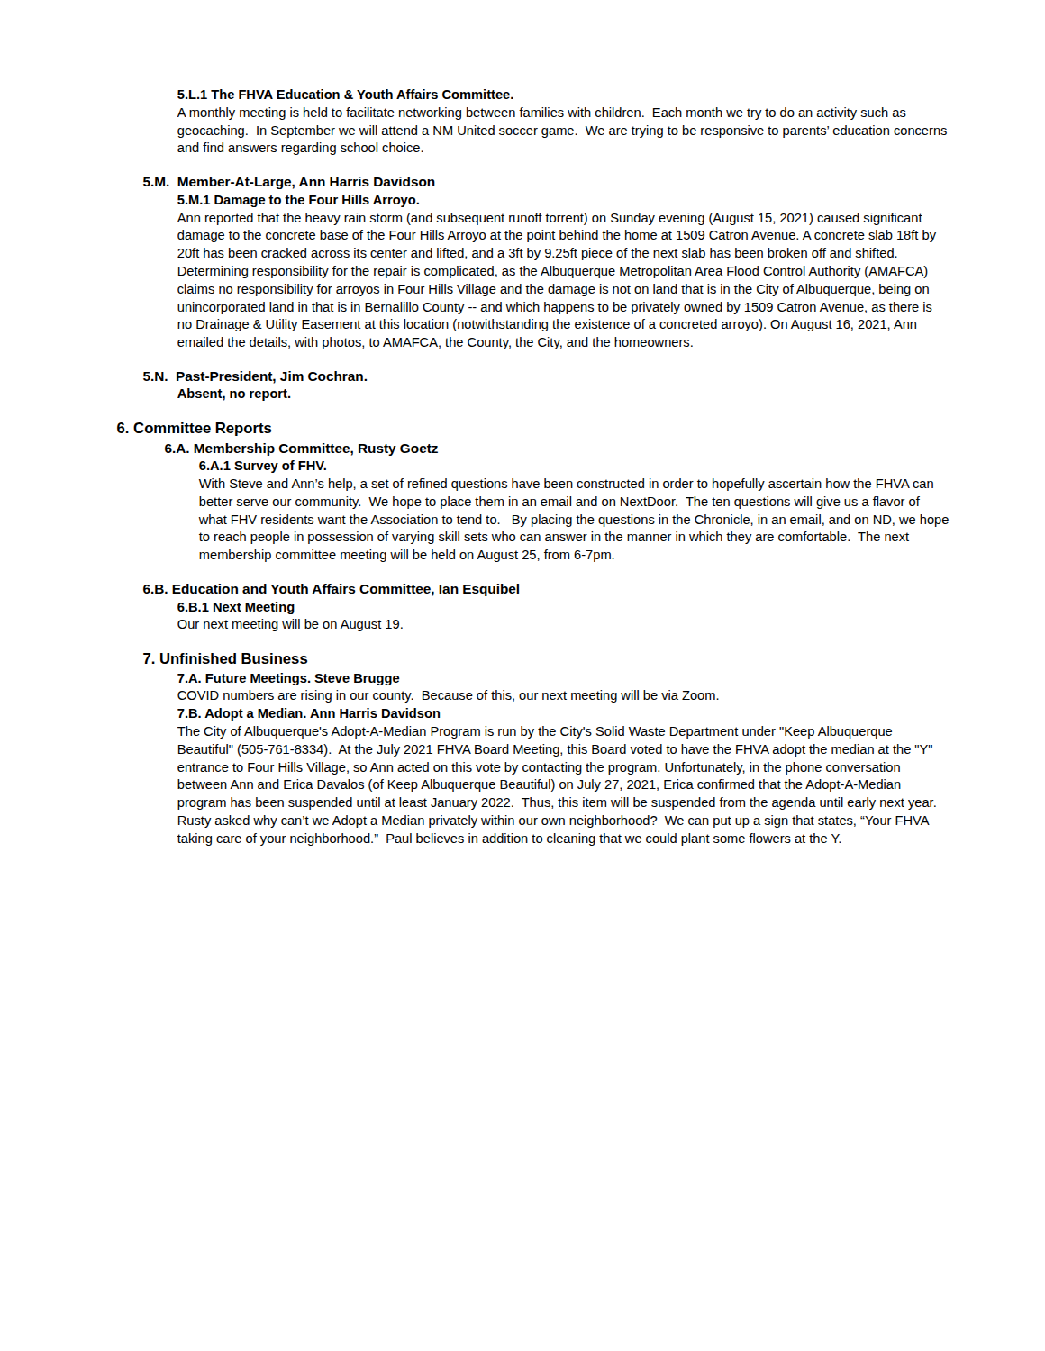5.L.1 The FHVA Education & Youth Affairs Committee.
A monthly meeting is held to facilitate networking between families with children. Each month we try to do an activity such as geocaching. In September we will attend a NM United soccer game. We are trying to be responsive to parents’ education concerns and find answers regarding school choice.
5.M. Member-At-Large, Ann Harris Davidson
5.M.1 Damage to the Four Hills Arroyo.
Ann reported that the heavy rain storm (and subsequent runoff torrent) on Sunday evening (August 15, 2021) caused significant damage to the concrete base of the Four Hills Arroyo at the point behind the home at 1509 Catron Avenue. A concrete slab 18ft by 20ft has been cracked across its center and lifted, and a 3ft by 9.25ft piece of the next slab has been broken off and shifted. Determining responsibility for the repair is complicated, as the Albuquerque Metropolitan Area Flood Control Authority (AMAFCA) claims no responsibility for arroyos in Four Hills Village and the damage is not on land that is in the City of Albuquerque, being on unincorporated land in that is in Bernalillo County -- and which happens to be privately owned by 1509 Catron Avenue, as there is no Drainage & Utility Easement at this location (notwithstanding the existence of a concreted arroyo). On August 16, 2021, Ann emailed the details, with photos, to AMAFCA, the County, the City, and the homeowners.
5.N. Past-President, Jim Cochran.
Absent, no report.
6. Committee Reports
6.A. Membership Committee, Rusty Goetz
6.A.1 Survey of FHV.
With Steve and Ann’s help, a set of refined questions have been constructed in order to hopefully ascertain how the FHVA can better serve our community. We hope to place them in an email and on NextDoor. The ten questions will give us a flavor of what FHV residents want the Association to tend to. By placing the questions in the Chronicle, in an email, and on ND, we hope to reach people in possession of varying skill sets who can answer in the manner in which they are comfortable. The next membership committee meeting will be held on August 25, from 6-7pm.
6.B. Education and Youth Affairs Committee, Ian Esquibel
6.B.1 Next Meeting
Our next meeting will be on August 19.
7. Unfinished Business
7.A. Future Meetings. Steve Brugge
COVID numbers are rising in our county. Because of this, our next meeting will be via Zoom.
7.B. Adopt a Median. Ann Harris Davidson
The City of Albuquerque's Adopt-A-Median Program is run by the City's Solid Waste Department under "Keep Albuquerque Beautiful" (505-761-8334). At the July 2021 FHVA Board Meeting, this Board voted to have the FHVA adopt the median at the "Y" entrance to Four Hills Village, so Ann acted on this vote by contacting the program. Unfortunately, in the phone conversation between Ann and Erica Davalos (of Keep Albuquerque Beautiful) on July 27, 2021, Erica confirmed that the Adopt-A-Median program has been suspended until at least January 2022. Thus, this item will be suspended from the agenda until early next year. Rusty asked why can’t we Adopt a Median privately within our own neighborhood? We can put up a sign that states, “Your FHVA taking care of your neighborhood.” Paul believes in addition to cleaning that we could plant some flowers at the Y.